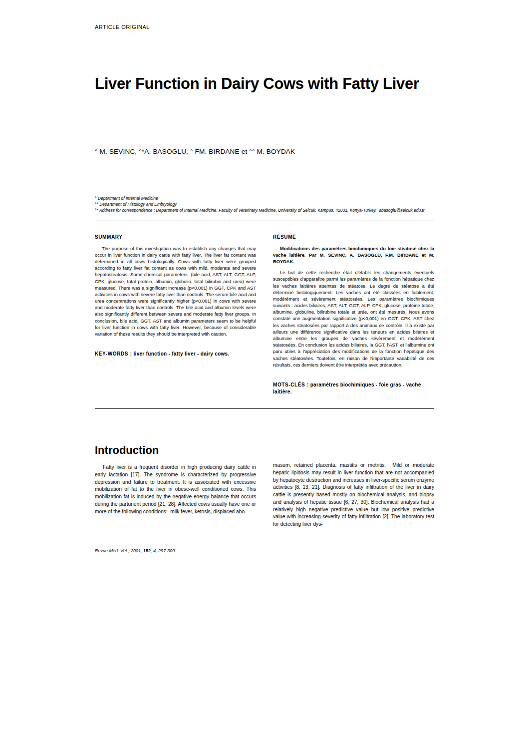ARTICLE ORIGINAL
Liver Function in Dairy Cows with Fatty Liver
° M. SEVINC, °*A. BASOGLU, ° FM. BIRDANE et °° M. BOYDAK
° Department of Internal Medicine
°° Department of Histology and Embryology
°* Address for correspondence : Department of Internal Medicine, Faculty of Veterinary Medicine, University of Selcuk, Kampus, 42031, Konya-Turkey. abasoglu@selcuk.edu.tr
SUMMARY
The purpose of this investigation was to establish any changes that may occur in liver function in dairy cattle with fatty liver. The liver fat content was determined in all cows histologically. Cows with fatty liver were grouped according to fatty liver fat content as cows with mild, moderate and severe hepatosteatosis. Some chemical parameters (bile acid, AST, ALT, GGT, ALP, CPK, glucose, total protein, albumin, globulin, total bilirubin and urea) were measured. There was a significant increase (p<0.001) in GGT, CPK and AST activities in cows with severe fatty liver than controls. The serum bile acid and urea concentrations were significantly higher (p<0.001) in cows with severe and moderate fatty liver than controls. The bile acid and albumin levels were also significantly different between severe and moderate fatty liver groups. In conclusion, bile acid, GGT, AST and albumin parameters seem to be helpful for liver function in cows with fatty liver. However, because of considerable variation of these results they should be interpreted with caution.
KEY-WORDS : liver function - fatty liver - dairy cows.
RÉSUMÉ
Modifications des paramètres biochimiques du foie stéatosé chez la vache laitière. Par M. SEVINC, A. BASOGLU, F.M. BIRDANE et M. BOYDAK.
Le but de cette recherche était d'établir les changements éventuels susceptibles d'apparaître parmi les paramètres de la fonction hépatique chez les vaches laitières atteintes de stéatose. Le degré de stéatose a été déterminé histologiquement. Les vaches ont été classées en faiblement, modérément et sévèrement stéatosées. Les paramètres biochimiques suivants : acides biliaires, AST, ALT, GGT, ALP, CPK, glucose, protéine totale, albumine, globuline, bilirubine totale et urée, ont été mesurés. Nous avons constaté une augmentation significative (p<0,001) en GGT, CPK, AST chez les vaches stéatosées par rapport à des animaux de contrôle. Il a existé par ailleurs une différence significative dans les teneurs en acides bilaires et albumine entre les groupes de vaches sévèrement et modérément stéatosées. En conclusion les acides biliaires, la GGT, l'AST, et l'albumine ont paru utiles à l'appréciation des modifications de la fonction hépatique des vaches stéatosées. Toutefois, en raison de l'importante variabilité de ces résultats, ces derniers doivent être interprétés avec précaution.
MOTS-CLÉS : paramètres biochimiques - foie gras - vache laitière.
Introduction
Fatty liver is a frequent disorder in high producing dairy cattle in early lactation [17]. The syndrome is characterized by progressive depression and failure to treatment. It is associated with excessive mobilization of fat to the liver in obese-well conditioned cows. This mobilization fat is induced by the negative energy balance that occurs during the parturient period [21, 28]. Affected cows usually have one or more of the following conditions: milk fever, ketosis, displaced abo-
masum, retained placenta, mastitis or metritis. Mild or moderate hepatic lipidosis may result in liver function that are not accompanied by hepatocyte destruction and increases in liver-specific serum enzyme activities [8, 13, 21]. Diagnosis of fatty infiltration of the liver in dairy cattle is presently based mostly on biochemical analysis, and biopsy and analysis of hepatic tissue [6, 27, 30]. Biochemical analysis had a relatively high negative predictive value but low positive predictive value with increasing severity of fatty infiltration [2]. The laboratory test for detecting liver dys-
Revue Méd. Vét., 2001, 152, 4, 297-300